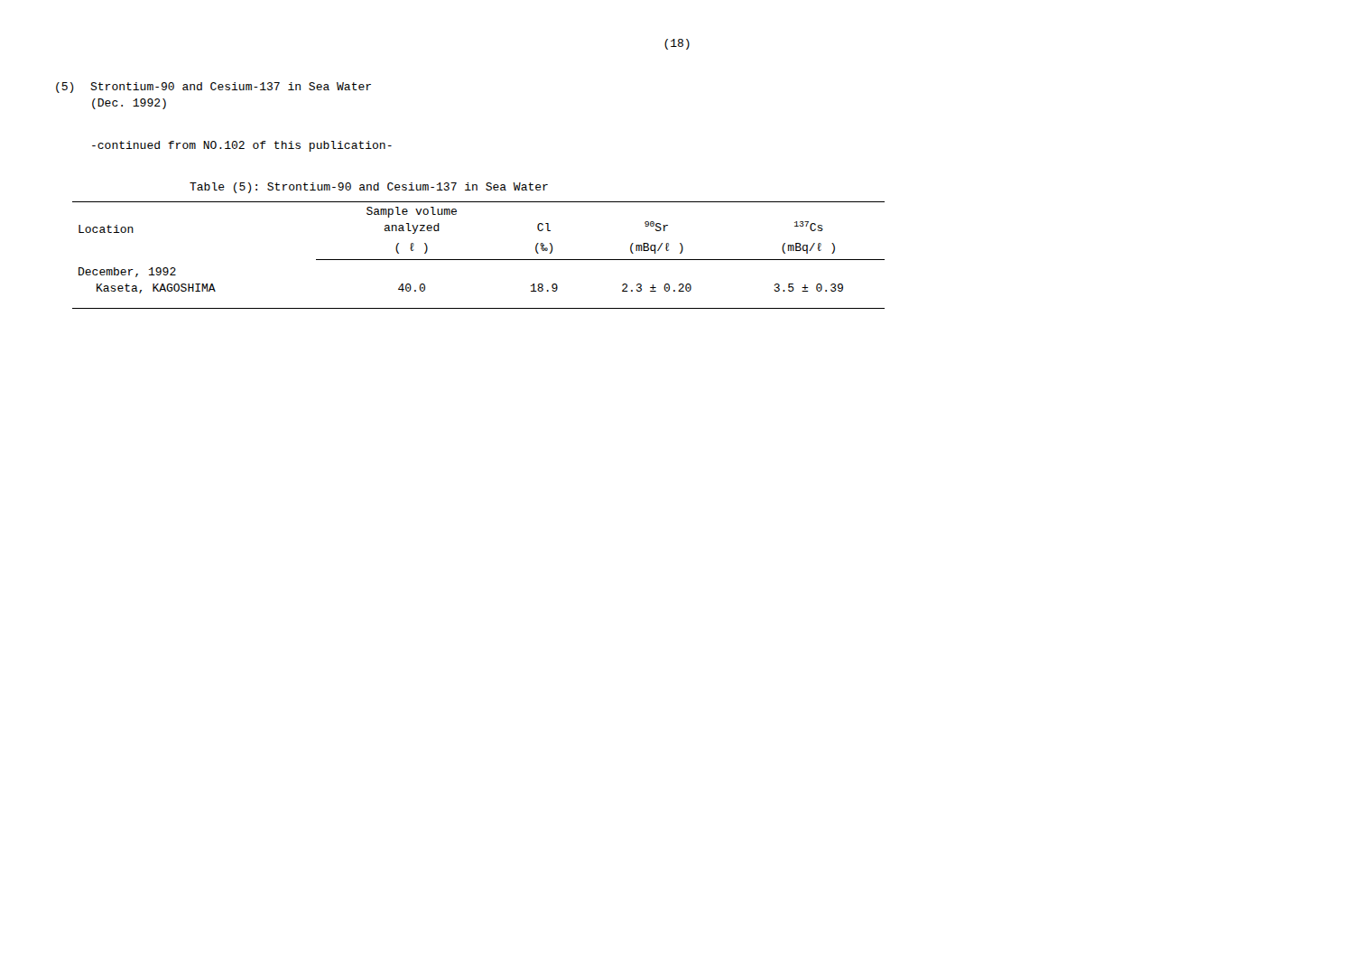(18)
(5) Strontium-90 and Cesium-137 in Sea Water
(Dec. 1992)
-continued from NO.102 of this publication-
Table (5): Strontium-90 and Cesium-137 in Sea Water
| Location | Sample volume analyzed | Cl | 90 Sr | 137 Cs |
| ( ℓ ) | (‰) | (mBq/ℓ ) | (mBq/ℓ ) |
| December, 1992 Kaseta, KAGOSHIMA | 40.0 | 18.9 | 2.3 ± 0.20 | 3.5 ± 0.39 |